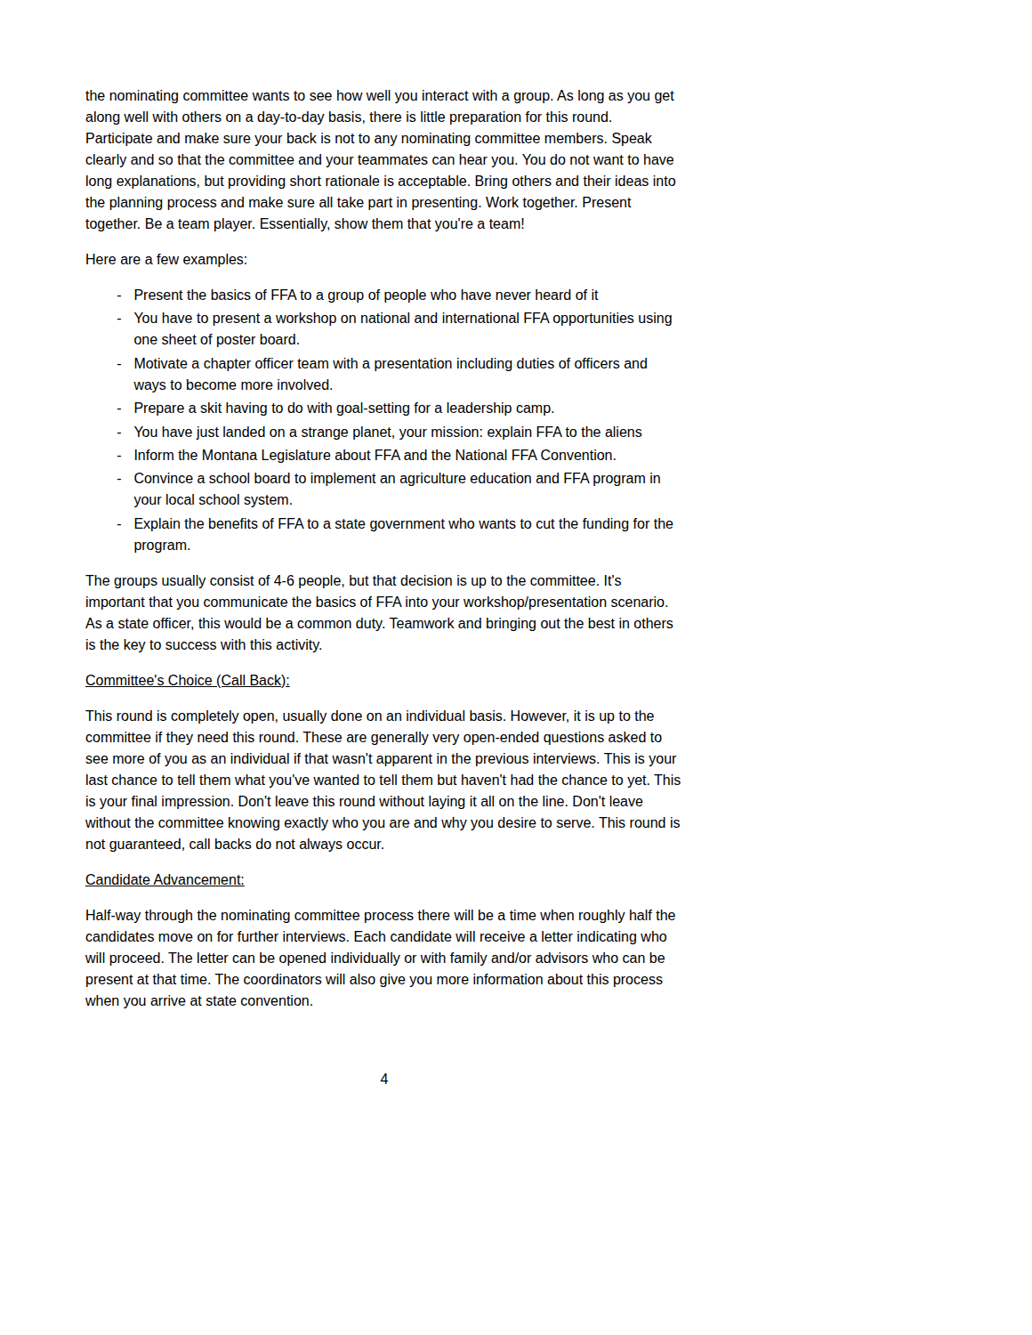the nominating committee wants to see how well you interact with a group. As long as you get along well with others on a day-to-day basis, there is little preparation for this round. Participate and make sure your back is not to any nominating committee members. Speak clearly and so that the committee and your teammates can hear you. You do not want to have long explanations, but providing short rationale is acceptable. Bring others and their ideas into the planning process and make sure all take part in presenting. Work together. Present together. Be a team player. Essentially, show them that you're a team!
Here are a few examples:
Present the basics of FFA to a group of people who have never heard of it
You have to present a workshop on national and international FFA opportunities using one sheet of poster board.
Motivate a chapter officer team with a presentation including duties of officers and ways to become more involved.
Prepare a skit having to do with goal-setting for a leadership camp.
You have just landed on a strange planet, your mission: explain FFA to the aliens
Inform the Montana Legislature about FFA and the National FFA Convention.
Convince a school board to implement an agriculture education and FFA program in your local school system.
Explain the benefits of FFA to a state government who wants to cut the funding for the program.
The groups usually consist of 4-6 people, but that decision is up to the committee. It's important that you communicate the basics of FFA into your workshop/presentation scenario. As a state officer, this would be a common duty. Teamwork and bringing out the best in others is the key to success with this activity.
Committee's Choice (Call Back):
This round is completely open, usually done on an individual basis. However, it is up to the committee if they need this round. These are generally very open-ended questions asked to see more of you as an individual if that wasn't apparent in the previous interviews. This is your last chance to tell them what you've wanted to tell them but haven't had the chance to yet. This is your final impression. Don't leave this round without laying it all on the line. Don't leave without the committee knowing exactly who you are and why you desire to serve. This round is not guaranteed, call backs do not always occur.
Candidate Advancement:
Half-way through the nominating committee process there will be a time when roughly half the candidates move on for further interviews. Each candidate will receive a letter indicating who will proceed. The letter can be opened individually or with family and/or advisors who can be present at that time. The coordinators will also give you more information about this process when you arrive at state convention.
4